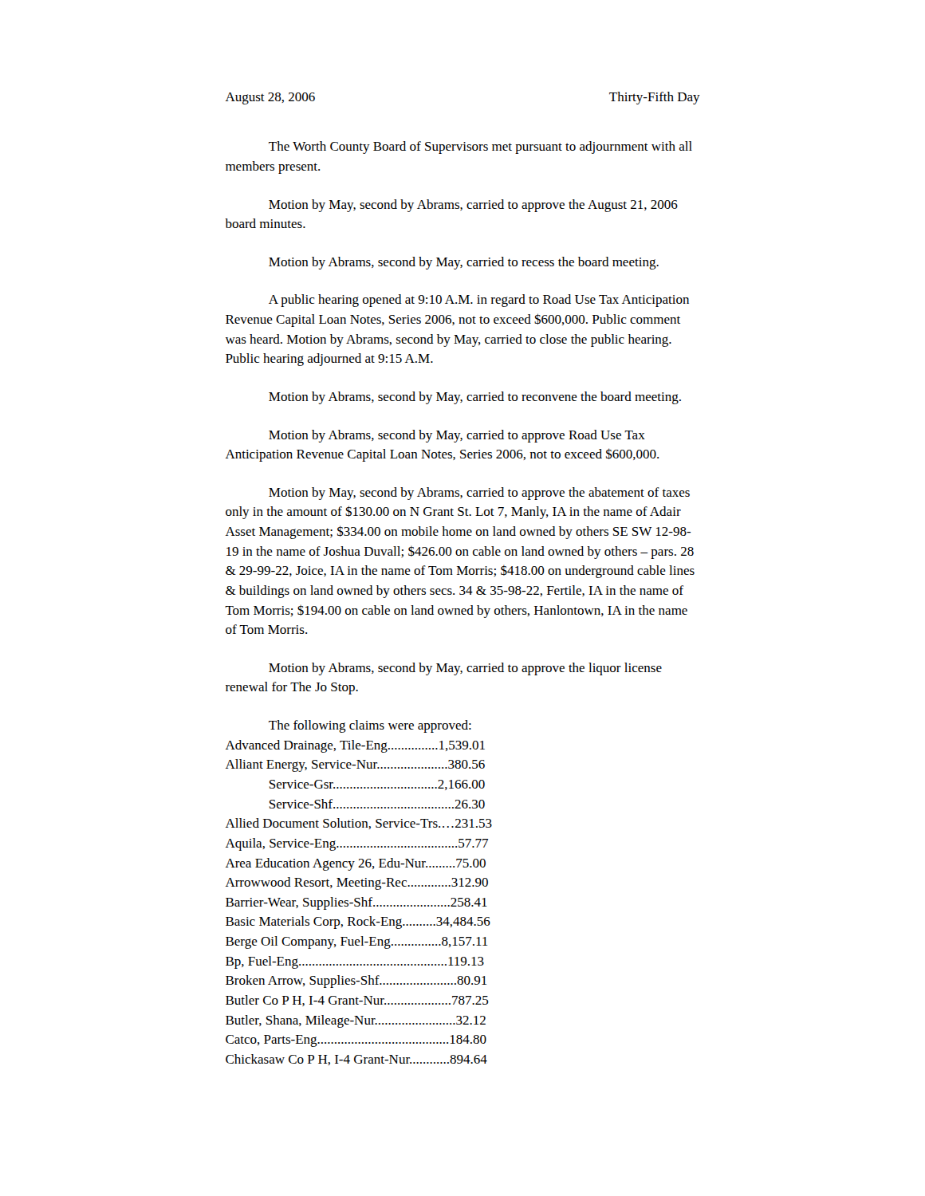August 28, 2006
Thirty-Fifth Day
The Worth County Board of Supervisors met pursuant to adjournment with all members present.
Motion by May, second by Abrams, carried to approve the August 21, 2006 board minutes.
Motion by Abrams, second by May, carried to recess the board meeting.
A public hearing opened at 9:10 A.M. in regard to Road Use Tax Anticipation Revenue Capital Loan Notes, Series 2006, not to exceed $600,000. Public comment was heard. Motion by Abrams, second by May, carried to close the public hearing. Public hearing adjourned at 9:15 A.M.
Motion by Abrams, second by May, carried to reconvene the board meeting.
Motion by Abrams, second by May, carried to approve Road Use Tax Anticipation Revenue Capital Loan Notes, Series 2006, not to exceed $600,000.
Motion by May, second by Abrams, carried to approve the abatement of taxes only in the amount of $130.00 on N Grant St. Lot 7, Manly, IA in the name of Adair Asset Management; $334.00 on mobile home on land owned by others SE SW 12-98-19 in the name of Joshua Duvall; $426.00 on cable on land owned by others – pars. 28 & 29-99-22, Joice, IA in the name of Tom Morris; $418.00 on underground cable lines & buildings on land owned by others secs. 34 & 35-98-22, Fertile, IA in the name of Tom Morris; $194.00 on cable on land owned by others, Hanlontown, IA in the name of Tom Morris.
Motion by Abrams, second by May, carried to approve the liquor license renewal for The Jo Stop.
The following claims were approved:
Advanced Drainage, Tile-Eng...............1,539.01
Alliant Energy, Service-Nur.....................380.56
Service-Gsr...............................2,166.00
Service-Shf....................................26.30
Allied Document Solution, Service-Trs.…231.53
Aquila, Service-Eng....................................57.77
Area Education Agency 26, Edu-Nur.........75.00
Arrowwood Resort, Meeting-Rec.............312.90
Barrier-Wear, Supplies-Shf.......................258.41
Basic Materials Corp, Rock-Eng..........34,484.56
Berge Oil Company, Fuel-Eng...............8,157.11
Bp, Fuel-Eng............................................119.13
Broken Arrow, Supplies-Shf.......................80.91
Butler Co P H, I-4 Grant-Nur....................787.25
Butler, Shana, Mileage-Nur........................32.12
Catco, Parts-Eng.......................................184.80
Chickasaw Co P H, I-4 Grant-Nur............894.64